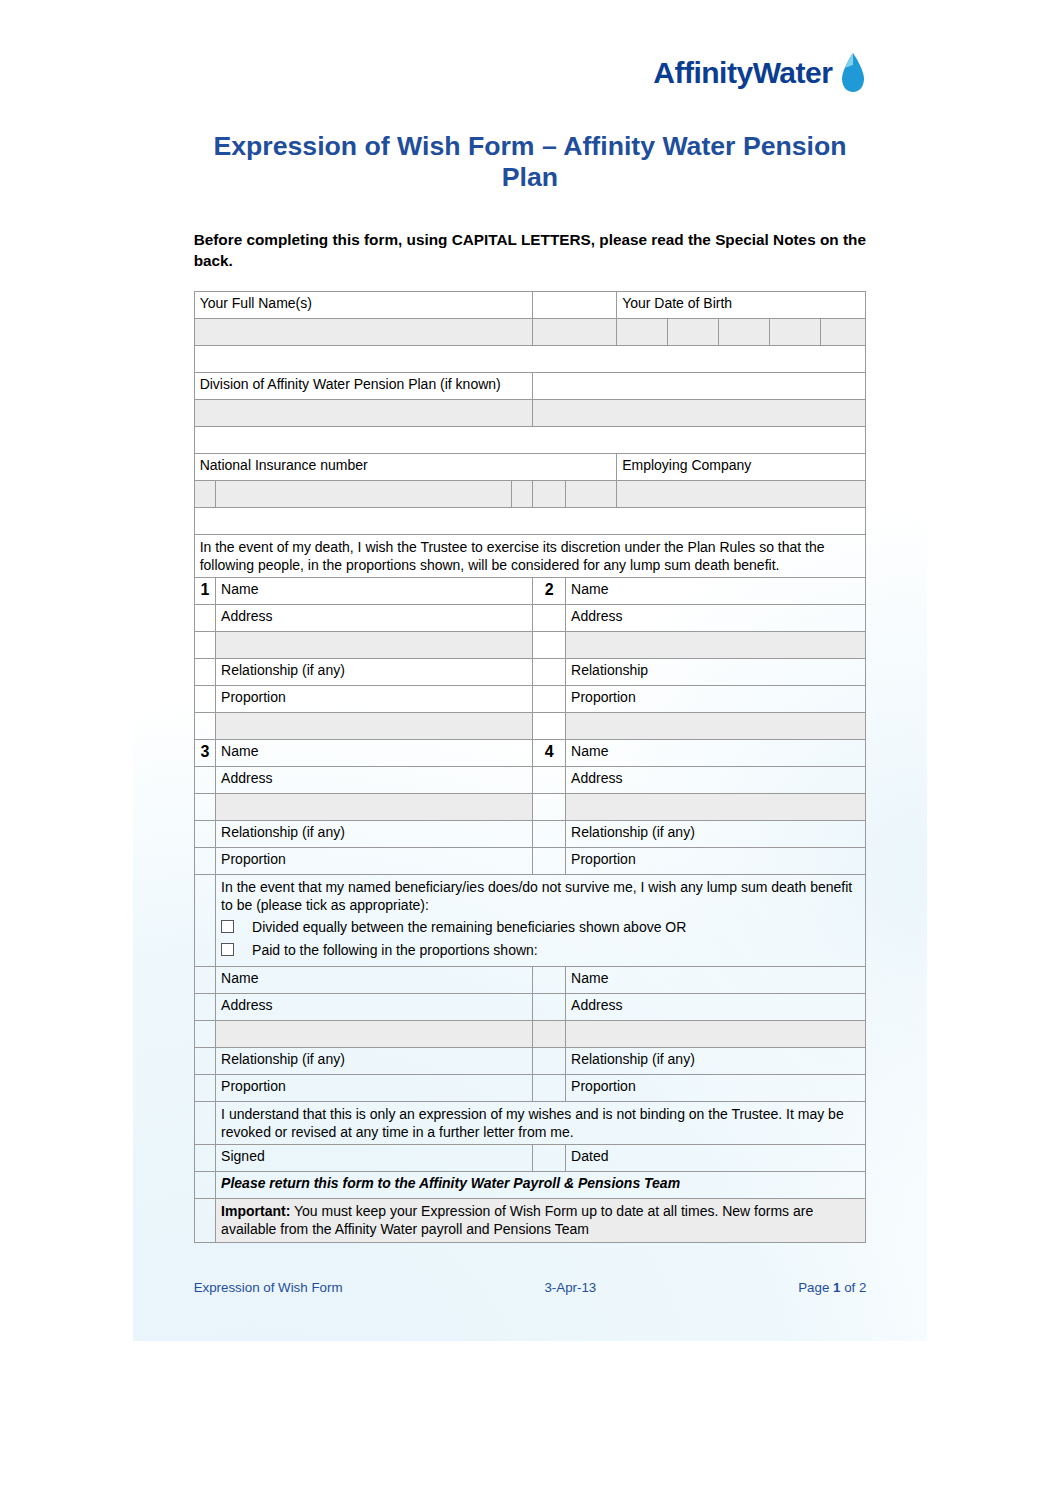Affinity Water
Expression of Wish Form – Affinity Water Pension Plan
Before completing this form, using CAPITAL LETTERS, please read the Special Notes on the back.
| Your Full Name(s) | | Your Date of Birth |
| Division of Affinity Water Pension Plan (if known) | |
| National Insurance number | Employing Company |
| In the event of my death, I wish the Trustee to exercise its discretion under the Plan Rules so that the following people, in the proportions shown, will be considered for any lump sum death benefit. |
| 1 | Name | 2 | Name |
| | Address | | Address |
| | Relationship (if any) | | Relationship |
| | Proportion | | Proportion |
| 3 | Name | 4 | Name |
| | Address | | Address |
| | Relationship (if any) | | Relationship (if any) |
| | Proportion | | Proportion |
| | In the event that my named beneficiary/ies does/do not survive me, I wish any lump sum death benefit to be (please tick as appropriate): Divided equally between the remaining beneficiaries shown above OR Paid to the following in the proportions shown: |
| | Name | | Name |
| | Address | | Address |
| | Relationship (if any) | | Relationship (if any) |
| | Proportion | | Proportion |
| | I understand that this is only an expression of my wishes and is not binding on the Trustee. It may be revoked or revised at any time in a further letter from me. |
| | Signed | | Dated |
| | Please return this form to the Affinity Water Payroll & Pensions Team |
| | Important: You must keep your Expression of Wish Form up to date at all times. New forms are available from the Affinity Water payroll and Pensions Team |
Expression of Wish Form
3-Apr-13
Page 1 of 2